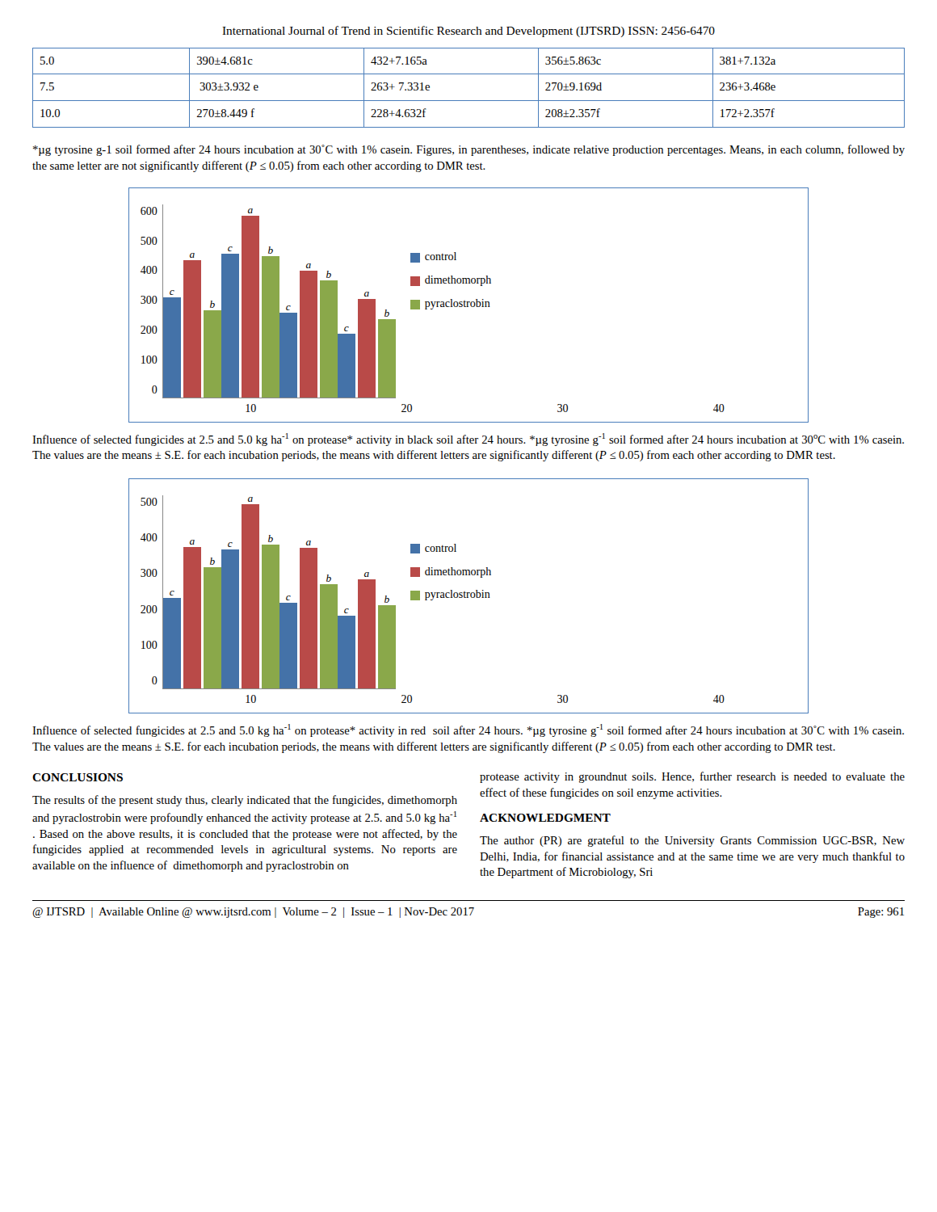International Journal of Trend in Scientific Research and Development (IJTSRD) ISSN: 2456-6470
| 5.0 | 390±4.681c | 432+7.165a | 356±5.863c | 381+7.132a |
| 7.5 | 303±3.932 e | 263+ 7.331e | 270±9.169d | 236+3.468e |
| 10.0 | 270±8.449 f | 228+4.632f | 208±2.357f | 172+2.357f |
*µg tyrosine g-1 soil formed after 24 hours incubation at 30˚C with 1% casein. Figures, in parentheses, indicate relative production percentages. Means, in each column, followed by the same letter are not significantly different (P ≤ 0.05) from each other according to DMR test.
600
500
400
300
200
100
0
c
a
b
c
a
b
c
a
b
c
a
b
control
dimethomorph
pyraclostrobin
10203040
Influence of selected fungicides at 2.5 and 5.0 kg ha-1 on protease* activity in black soil after 24 hours. *µg tyrosine g-1 soil formed after 24 hours incubation at 30oC with 1% casein. The values are the means ± S.E. for each incubation periods, the means with different letters are significantly different (P ≤ 0.05) from each other according to DMR test.
500
400
300
200
100
0
c
a
b
c
a
b
c
a
b
c
a
b
control
dimethomorph
pyraclostrobin
10203040
Influence of selected fungicides at 2.5 and 5.0 kg ha-1 on protease* activity in red soil after 24 hours. *µg tyrosine g-1 soil formed after 24 hours incubation at 30˚C with 1% casein. The values are the means ± S.E. for each incubation periods, the means with different letters are significantly different (P ≤ 0.05) from each other according to DMR test.
Conclusions
The results of the present study thus, clearly indicated that the fungicides, dimethomorph and pyraclostrobin were profoundly enhanced the activity protease at 2.5. and 5.0 kg ha-1 . Based on the above results, it is concluded that the protease were not affected, by the fungicides applied at recommended levels in agricultural systems. No reports are available on the influence of dimethomorph and pyraclostrobin on
protease activity in groundnut soils. Hence, further research is needed to evaluate the effect of these fungicides on soil enzyme activities.
Acknowledgment
The author (PR) are grateful to the University Grants Commission UGC-BSR, New Delhi, India, for financial assistance and at the same time we are very much thankful to the Department of Microbiology, Sri
@ IJTSRD | Available Online @ www.ijtsrd.com | Volume – 2 | Issue – 1 | Nov-Dec 2017 Page: 961